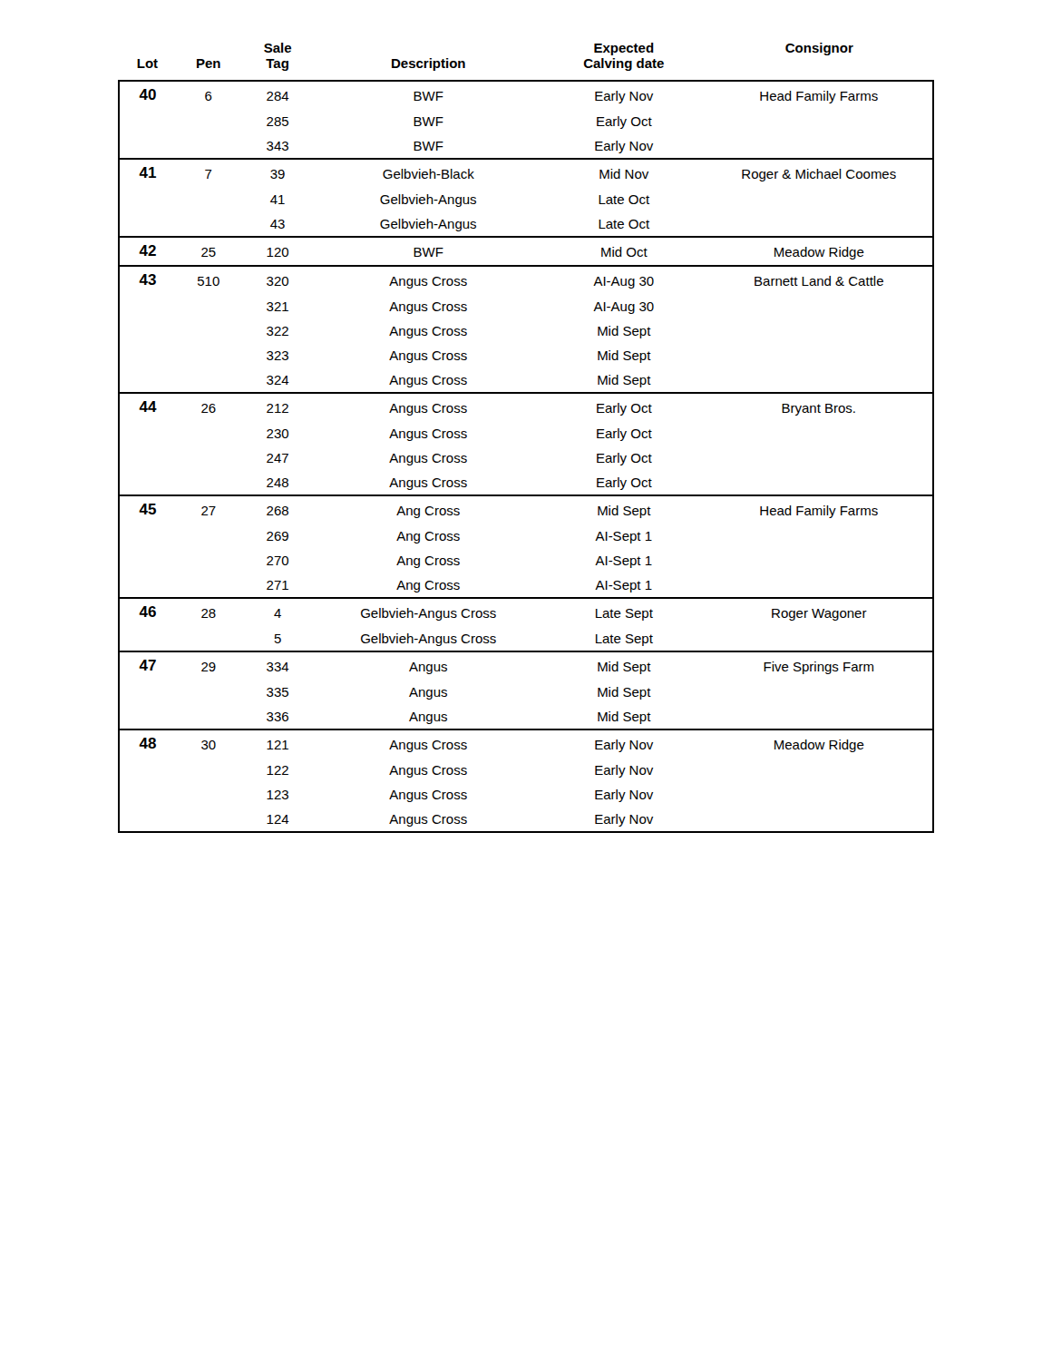| | | Sale | | Expected | Consignor |
| --- | --- | --- | --- | --- | --- |
| Lot | Pen | Tag | Description | Calving date | |
| 40 | 6 | 284 | BWF | Early Nov | Head Family Farms |
| | | 285 | BWF | Early Oct | |
| | | 343 | BWF | Early Nov | |
| 41 | 7 | 39 | Gelbvieh-Black | Mid Nov | Roger & Michael Coomes |
| | | 41 | Gelbvieh-Angus | Late Oct | |
| | | 43 | Gelbvieh-Angus | Late Oct | |
| 42 | 25 | 120 | BWF | Mid Oct | Meadow Ridge |
| 43 | 510 | 320 | Angus Cross | AI-Aug 30 | Barnett Land & Cattle |
| | | 321 | Angus Cross | AI-Aug 30 | |
| | | 322 | Angus Cross | Mid Sept | |
| | | 323 | Angus Cross | Mid Sept | |
| | | 324 | Angus Cross | Mid Sept | |
| 44 | 26 | 212 | Angus Cross | Early Oct | Bryant Bros. |
| | | 230 | Angus Cross | Early Oct | |
| | | 247 | Angus Cross | Early Oct | |
| | | 248 | Angus Cross | Early Oct | |
| 45 | 27 | 268 | Ang Cross | Mid Sept | Head Family Farms |
| | | 269 | Ang Cross | AI-Sept 1 | |
| | | 270 | Ang Cross | AI-Sept 1 | |
| | | 271 | Ang Cross | AI-Sept 1 | |
| 46 | 28 | 4 | Gelbvieh-Angus Cross | Late Sept | Roger Wagoner |
| | | 5 | Gelbvieh-Angus Cross | Late Sept | |
| 47 | 29 | 334 | Angus | Mid Sept | Five Springs Farm |
| | | 335 | Angus | Mid Sept | |
| | | 336 | Angus | Mid Sept | |
| 48 | 30 | 121 | Angus Cross | Early Nov | Meadow Ridge |
| | | 122 | Angus Cross | Early Nov | |
| | | 123 | Angus Cross | Early Nov | |
| | | 124 | Angus Cross | Early Nov | |